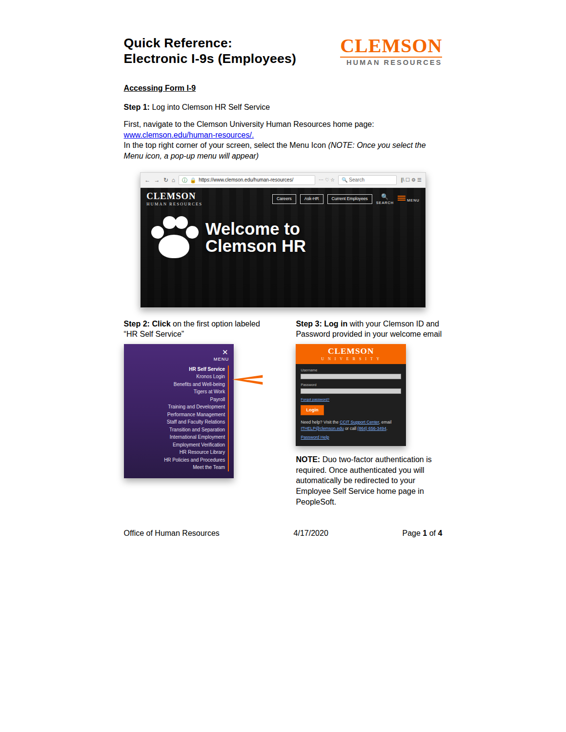Quick Reference:
Electronic I-9s (Employees)
CLEMSON
HUMAN RESOURCES
Accessing Form I-9
Step 1: Log into Clemson HR Self Service
First, navigate to the Clemson University Human Resources home page: www.clemson.edu/human-resources/.
In the top right corner of your screen, select the Menu Icon (NOTE: Once you select the Menu icon, a pop-up menu will appear)
← → ↻ ⌂ ⓘ 🔒 https://www.clemson.edu/human-resources/ ⋯ ♡ ☆ 🔍 Search ∥\ ☐ ⚙ ☰
CLEMSON HUMAN RESOURCES
Careers Ask-HR Current Employees 🔍SEARCH MENU
Welcome to
Clemson HR
Step 2: Click on the first option labeled “HR Self Service”
✕MENU
HR Self Service
Kronos Login
Benefits and Well-being
Tigers at Work
Payroll
Training and Development
Performance Management
Staff and Faculty Relations
Transition and Separation
International Employment
Employment Verification
HR Resource Library
HR Policies and Procedures
Meet the Team
Step 3: Log in with your Clemson ID and Password provided in your welcome email
CLEMSON U N I V E R S I T Y
Username
Password
Forgot password? Login
Need help? Visit the CCIT Support Center, email
ITHELP@clemson.edu or call (864) 656-3494.
Password Help
NOTE: Duo two-factor authentication is required. Once authenticated you will automatically be redirected to your Employee Self Service home page in PeopleSoft.
Office of Human Resources
4/17/2020
Page 1 of 4